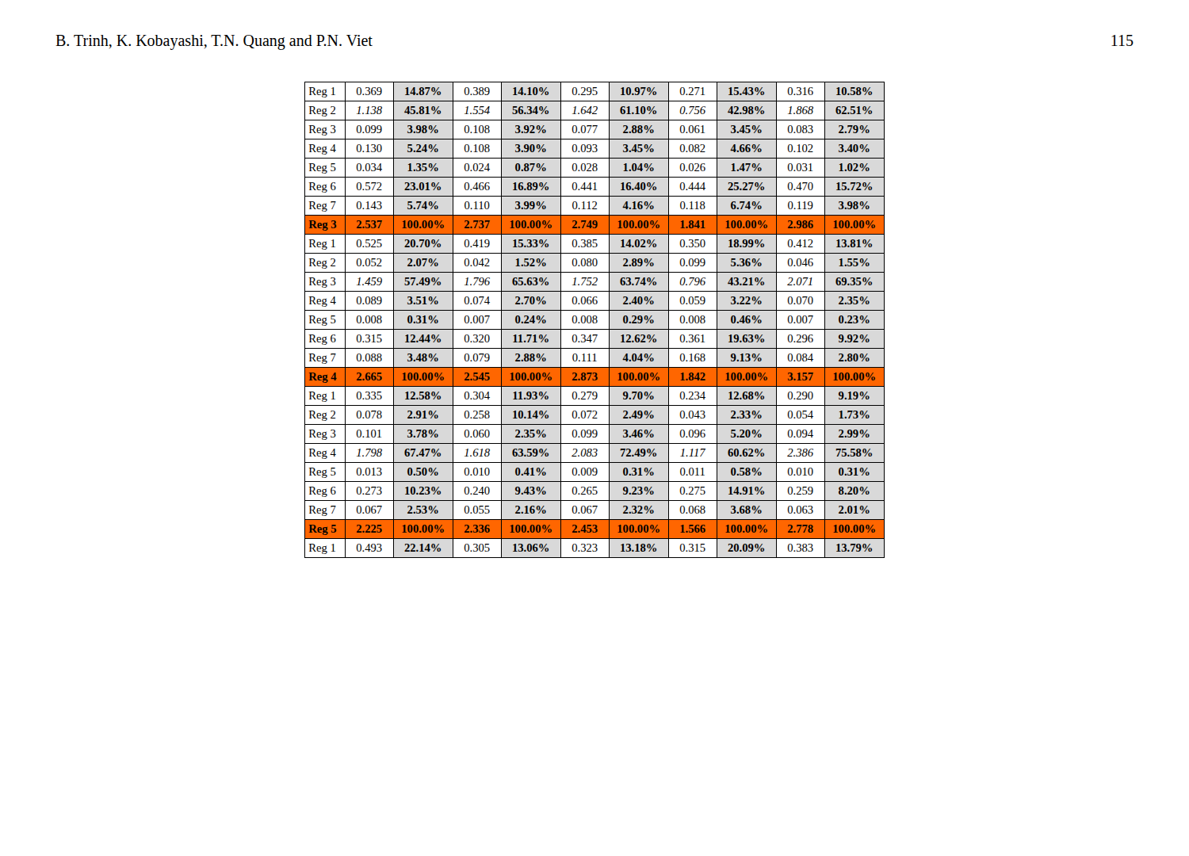B. Trinh, K. Kobayashi, T.N. Quang and P.N. Viet 115
| Reg 1 | 0.369 | 14.87% | 0.389 | 14.10% | 0.295 | 10.97% | 0.271 | 15.43% | 0.316 | 10.58% |
| Reg 2 | 1.138 | 45.81% | 1.554 | 56.34% | 1.642 | 61.10% | 0.756 | 42.98% | 1.868 | 62.51% |
| Reg 3 | 0.099 | 3.98% | 0.108 | 3.92% | 0.077 | 2.88% | 0.061 | 3.45% | 0.083 | 2.79% |
| Reg 4 | 0.130 | 5.24% | 0.108 | 3.90% | 0.093 | 3.45% | 0.082 | 4.66% | 0.102 | 3.40% |
| Reg 5 | 0.034 | 1.35% | 0.024 | 0.87% | 0.028 | 1.04% | 0.026 | 1.47% | 0.031 | 1.02% |
| Reg 6 | 0.572 | 23.01% | 0.466 | 16.89% | 0.441 | 16.40% | 0.444 | 25.27% | 0.470 | 15.72% |
| Reg 7 | 0.143 | 5.74% | 0.110 | 3.99% | 0.112 | 4.16% | 0.118 | 6.74% | 0.119 | 3.98% |
| Reg 3 | 2.537 | 100.00% | 2.737 | 100.00% | 2.749 | 100.00% | 1.841 | 100.00% | 2.986 | 100.00% |
| Reg 1 | 0.525 | 20.70% | 0.419 | 15.33% | 0.385 | 14.02% | 0.350 | 18.99% | 0.412 | 13.81% |
| Reg 2 | 0.052 | 2.07% | 0.042 | 1.52% | 0.080 | 2.89% | 0.099 | 5.36% | 0.046 | 1.55% |
| Reg 3 | 1.459 | 57.49% | 1.796 | 65.63% | 1.752 | 63.74% | 0.796 | 43.21% | 2.071 | 69.35% |
| Reg 4 | 0.089 | 3.51% | 0.074 | 2.70% | 0.066 | 2.40% | 0.059 | 3.22% | 0.070 | 2.35% |
| Reg 5 | 0.008 | 0.31% | 0.007 | 0.24% | 0.008 | 0.29% | 0.008 | 0.46% | 0.007 | 0.23% |
| Reg 6 | 0.315 | 12.44% | 0.320 | 11.71% | 0.347 | 12.62% | 0.361 | 19.63% | 0.296 | 9.92% |
| Reg 7 | 0.088 | 3.48% | 0.079 | 2.88% | 0.111 | 4.04% | 0.168 | 9.13% | 0.084 | 2.80% |
| Reg 4 | 2.665 | 100.00% | 2.545 | 100.00% | 2.873 | 100.00% | 1.842 | 100.00% | 3.157 | 100.00% |
| Reg 1 | 0.335 | 12.58% | 0.304 | 11.93% | 0.279 | 9.70% | 0.234 | 12.68% | 0.290 | 9.19% |
| Reg 2 | 0.078 | 2.91% | 0.258 | 10.14% | 0.072 | 2.49% | 0.043 | 2.33% | 0.054 | 1.73% |
| Reg 3 | 0.101 | 3.78% | 0.060 | 2.35% | 0.099 | 3.46% | 0.096 | 5.20% | 0.094 | 2.99% |
| Reg 4 | 1.798 | 67.47% | 1.618 | 63.59% | 2.083 | 72.49% | 1.117 | 60.62% | 2.386 | 75.58% |
| Reg 5 | 0.013 | 0.50% | 0.010 | 0.41% | 0.009 | 0.31% | 0.011 | 0.58% | 0.010 | 0.31% |
| Reg 6 | 0.273 | 10.23% | 0.240 | 9.43% | 0.265 | 9.23% | 0.275 | 14.91% | 0.259 | 8.20% |
| Reg 7 | 0.067 | 2.53% | 0.055 | 2.16% | 0.067 | 2.32% | 0.068 | 3.68% | 0.063 | 2.01% |
| Reg 5 | 2.225 | 100.00% | 2.336 | 100.00% | 2.453 | 100.00% | 1.566 | 100.00% | 2.778 | 100.00% |
| Reg 1 | 0.493 | 22.14% | 0.305 | 13.06% | 0.323 | 13.18% | 0.315 | 20.09% | 0.383 | 13.79% |